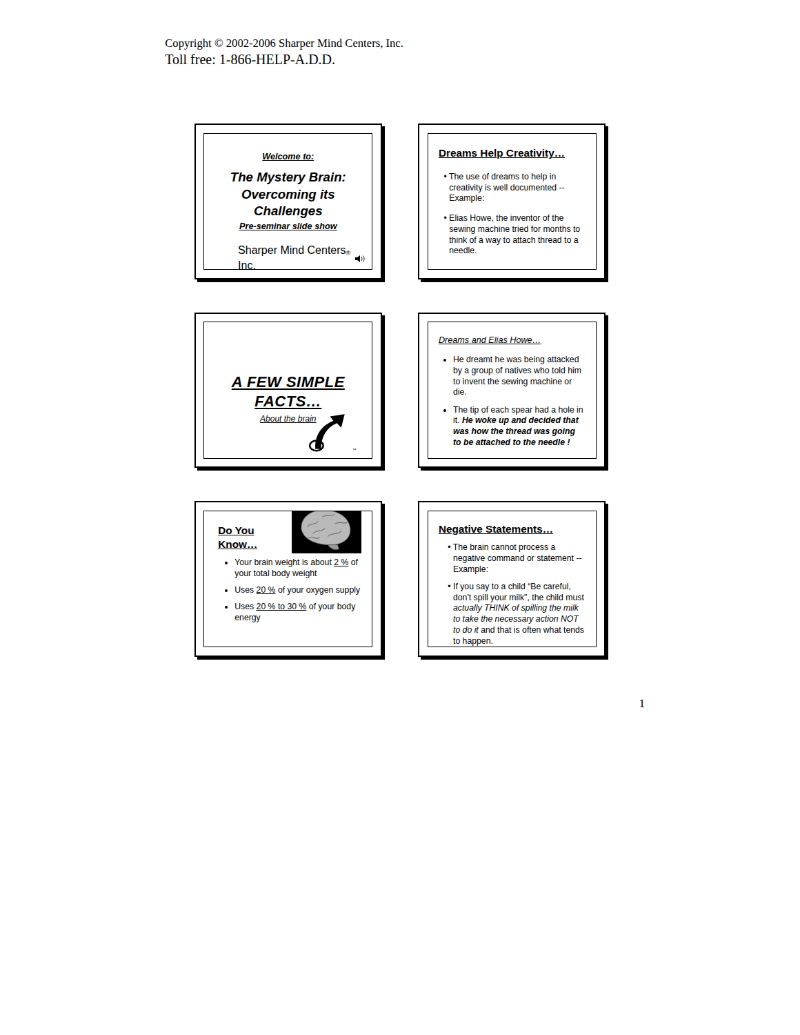Copyright © 2002-2006 Sharper Mind Centers, Inc.
Toll free: 1-866-HELP-A.D.D.
| Welcome to: The Mystery Brain: Overcoming its Challenges Pre-seminar slide show Sharper Mind Centers ® Inc. While you are waiting . . . | Dreams Help Creativity… • The use of dreams to help in creativity is well documented -- Example: • Elias Howe, the inventor of the sewing machine tried for months to think of a way to attach thread to a needle. |
| A FEW SIMPLE FACTS… About the brain ™ | Dreams and Elias Howe… He dreamt he was being attacked by a group of natives who told him to invent the sewing machine or die. The tip of each spear had a hole in it. He woke up and decided that was how the thread was going to be attached to the needle ! (Source - Accelerated Learning by Colin Rose) |
| Do You Know… Your brain weight is about 2 % of your total body weight Uses 20 % of your oxygen supply Uses 20 % to 30 % of your body energy | Negative Statements… • The brain cannot process a negative command or statement -- Example: • If you say to a child “Be careful, don't spill your milk", the child must actually THINK of spilling the milk to take the necessary action NOT to do it and that is often what tends to happen. • Ask for what you want , rather than what you don't want. |
1